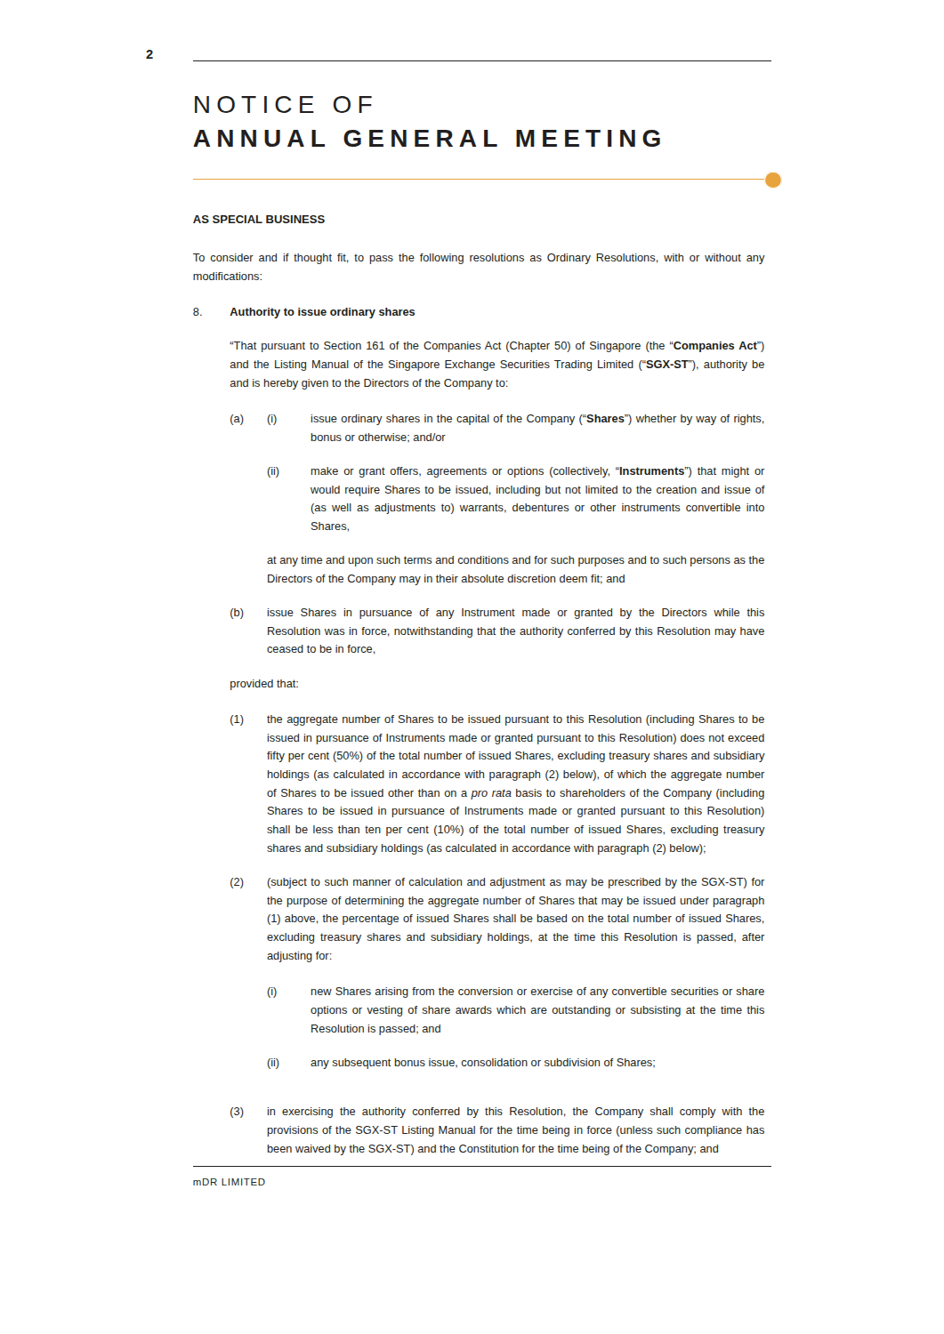2
Notice ofAnnual General Meeting
AS SPECIAL BUSINESS
To consider and if thought fit, to pass the following resolutions as Ordinary Resolutions, with or without any modifications:
8.
Authority to issue ordinary shares
“That pursuant to Section 161 of the Companies Act (Chapter 50) of Singapore (the “Companies Act”) and the Listing Manual of the Singapore Exchange Securities Trading Limited (“SGX-ST”), authority be and is hereby given to the Directors of the Company to:
(a)
(i)
issue ordinary shares in the capital of the Company (“Shares”) whether by way of rights, bonus or otherwise; and/or
(ii)
make or grant offers, agreements or options (collectively, “Instruments”) that might or would require Shares to be issued, including but not limited to the creation and issue of (as well as adjustments to) warrants, debentures or other instruments convertible into Shares,
at any time and upon such terms and conditions and for such purposes and to such persons as the Directors of the Company may in their absolute discretion deem fit; and
(b)
issue Shares in pursuance of any Instrument made or granted by the Directors while this Resolution was in force, notwithstanding that the authority conferred by this Resolution may have ceased to be in force,
provided that:
(1)
the aggregate number of Shares to be issued pursuant to this Resolution (including Shares to be issued in pursuance of Instruments made or granted pursuant to this Resolution) does not exceed fifty per cent (50%) of the total number of issued Shares, excluding treasury shares and subsidiary holdings (as calculated in accordance with paragraph (2) below), of which the aggregate number of Shares to be issued other than on a pro rata basis to shareholders of the Company (including Shares to be issued in pursuance of Instruments made or granted pursuant to this Resolution) shall be less than ten per cent (10%) of the total number of issued Shares, excluding treasury shares and subsidiary holdings (as calculated in accordance with paragraph (2) below);
(2)
(subject to such manner of calculation and adjustment as may be prescribed by the SGX-ST) for the purpose of determining the aggregate number of Shares that may be issued under paragraph (1) above, the percentage of issued Shares shall be based on the total number of issued Shares, excluding treasury shares and subsidiary holdings, at the time this Resolution is passed, after adjusting for:
(i)
new Shares arising from the conversion or exercise of any convertible securities or share options or vesting of share awards which are outstanding or subsisting at the time this Resolution is passed; and
(ii)
any subsequent bonus issue, consolidation or subdivision of Shares;
(3)
in exercising the authority conferred by this Resolution, the Company shall comply with the provisions of the SGX-ST Listing Manual for the time being in force (unless such compliance has been waived by the SGX-ST) and the Constitution for the time being of the Company; and
mDR LIMITED